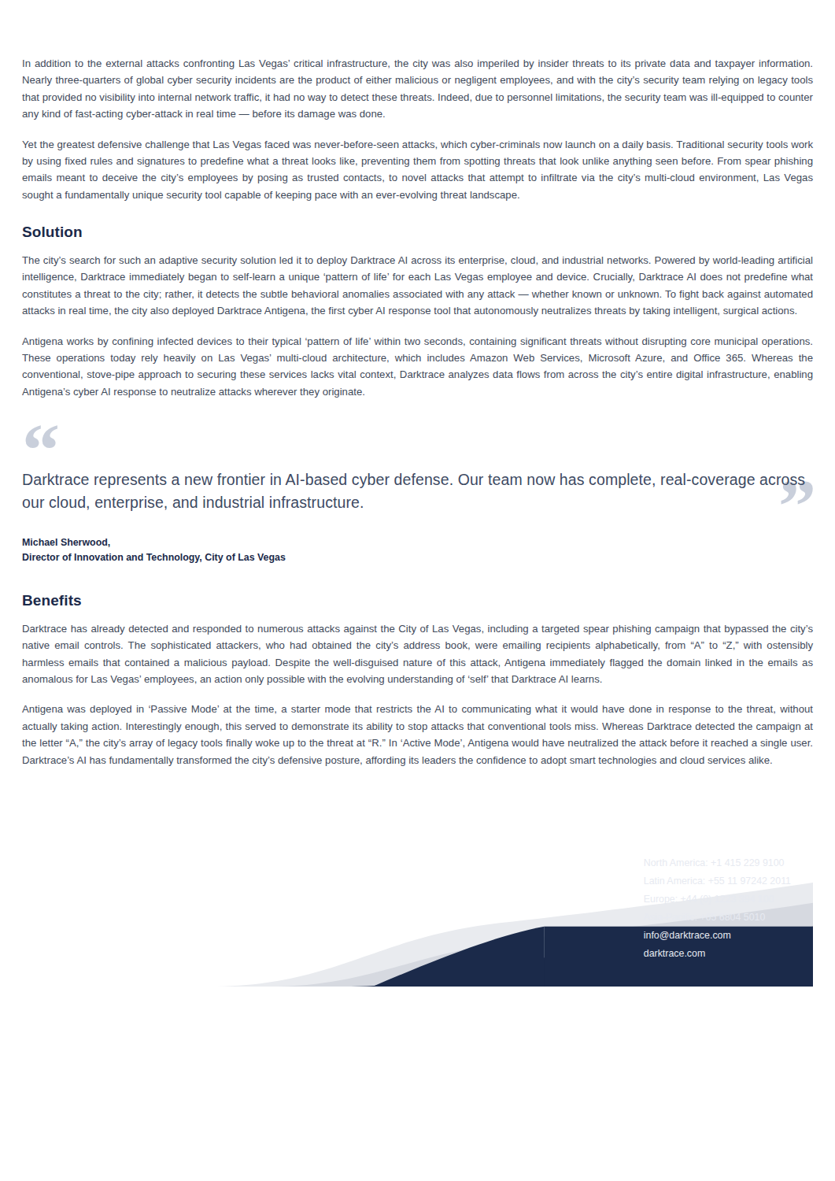In addition to the external attacks confronting Las Vegas’ critical infrastructure, the city was also imperiled by insider threats to its private data and taxpayer information. Nearly three-quarters of global cyber security incidents are the product of either malicious or negligent employees, and with the city’s security team relying on legacy tools that provided no visibility into internal network traffic, it had no way to detect these threats. Indeed, due to personnel limitations, the security team was ill-equipped to counter any kind of fast-acting cyber-attack in real time — before its damage was done.
Yet the greatest defensive challenge that Las Vegas faced was never-before-seen attacks, which cyber-criminals now launch on a daily basis. Traditional security tools work by using fixed rules and signatures to predefine what a threat looks like, preventing them from spotting threats that look unlike anything seen before. From spear phishing emails meant to deceive the city’s employees by posing as trusted contacts, to novel attacks that attempt to infiltrate via the city’s multi-cloud environment, Las Vegas sought a fundamentally unique security tool capable of keeping pace with an ever-evolving threat landscape.
Solution
The city’s search for such an adaptive security solution led it to deploy Darktrace AI across its enterprise, cloud, and industrial networks. Powered by world-leading artificial intelligence, Darktrace immediately began to self-learn a unique ‘pattern of life’ for each Las Vegas employee and device. Crucially, Darktrace AI does not predefine what constitutes a threat to the city; rather, it detects the subtle behavioral anomalies associated with any attack — whether known or unknown. To fight back against automated attacks in real time, the city also deployed Darktrace Antigena, the first cyber AI response tool that autonomously neutralizes threats by taking intelligent, surgical actions.
Antigena works by confining infected devices to their typical ‘pattern of life’ within two seconds, containing significant threats without disrupting core municipal operations. These operations today rely heavily on Las Vegas’ multi-cloud architecture, which includes Amazon Web Services, Microsoft Azure, and Office 365. Whereas the conventional, stove-pipe approach to securing these services lacks vital context, Darktrace analyzes data flows from across the city’s entire digital infrastructure, enabling Antigena’s cyber AI response to neutralize attacks wherever they originate.
“
Darktrace represents a new frontier in AI-based cyber defense. Our team now has complete, real-coverage across our cloud, enterprise, and industrial infrastructure.
”
Michael Sherwood,
Director of Innovation and Technology, City of Las Vegas
Benefits
Darktrace has already detected and responded to numerous attacks against the City of Las Vegas, including a targeted spear phishing campaign that bypassed the city’s native email controls. The sophisticated attackers, who had obtained the city’s address book, were emailing recipients alphabetically, from “A” to “Z,” with ostensibly harmless emails that contained a malicious payload. Despite the well-disguised nature of this attack, Antigena immediately flagged the domain linked in the emails as anomalous for Las Vegas’ employees, an action only possible with the evolving understanding of ‘self’ that Darktrace AI learns.
Antigena was deployed in ‘Passive Mode’ at the time, a starter mode that restricts the AI to communicating what it would have done in response to the threat, without actually taking action. Interestingly enough, this served to demonstrate its ability to stop attacks that conventional tools miss. Whereas Darktrace detected the campaign at the letter “A,” the city’s array of legacy tools finally woke up to the threat at “R.” In ‘Active Mode’, Antigena would have neutralized the attack before it reached a single user. Darktrace’s AI has fundamentally transformed the city’s defensive posture, affording its leaders the confidence to adopt smart technologies and cloud services alike.
Contact Us
North America: +1 415 229 9100
Latin America: +55 11 97242 2011
Europe: +44 (0) 1223 394 100
Asia-Pacific: +65 6804 5010
info@darktrace.com
darktrace.com